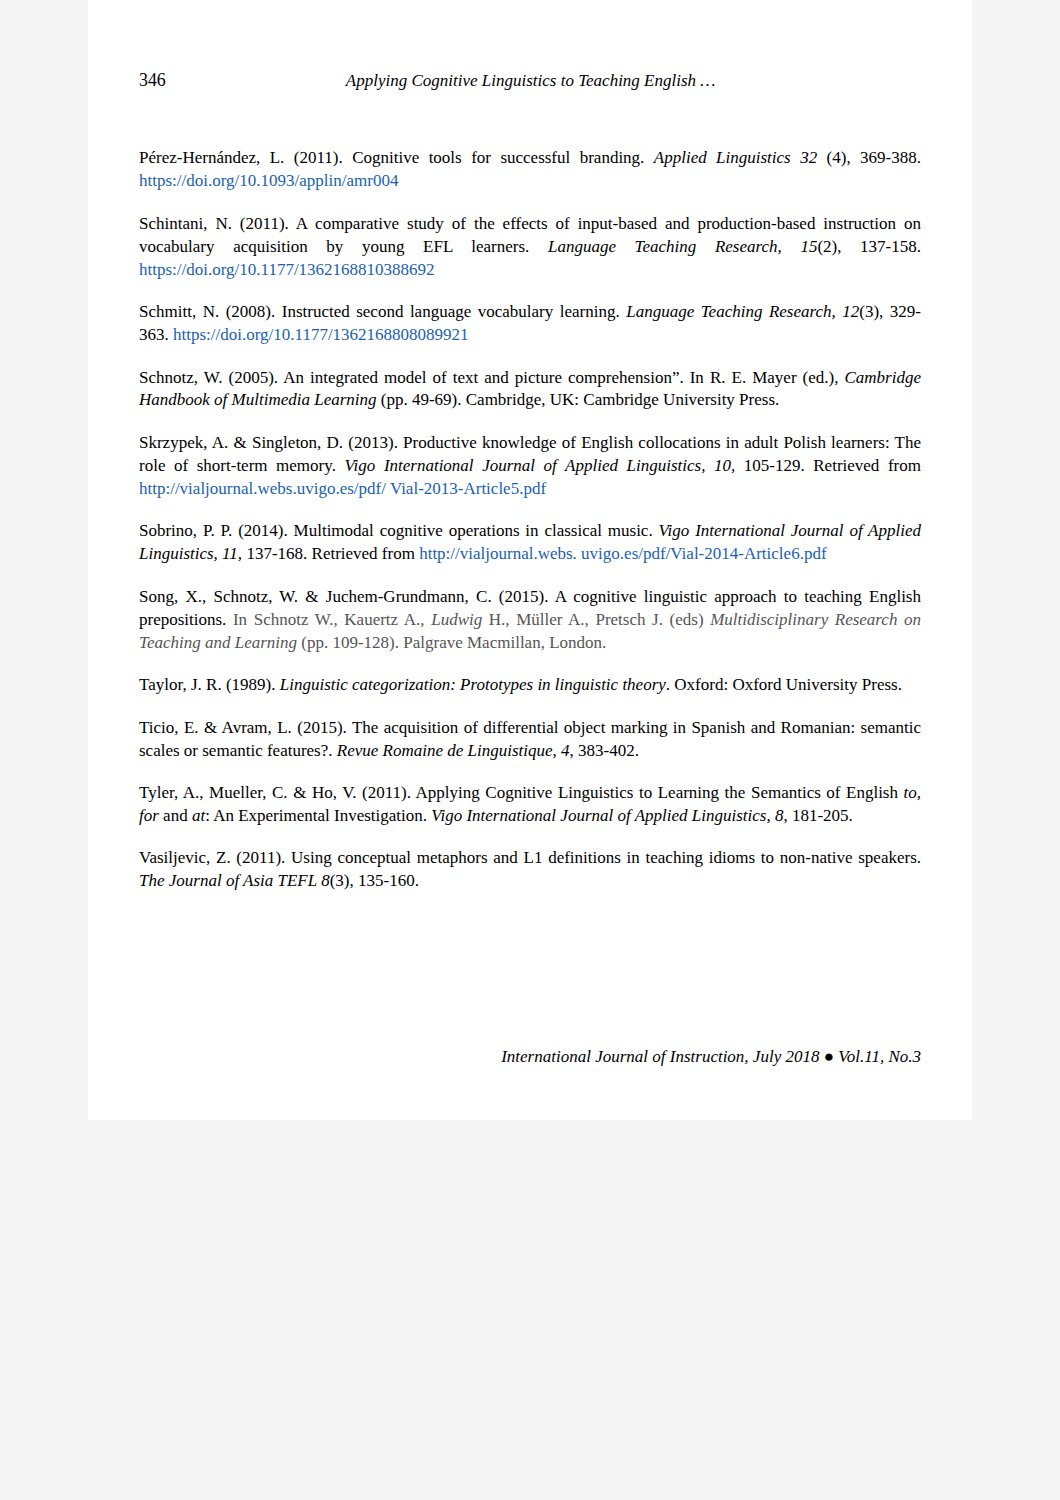346 Applying Cognitive Linguistics to Teaching English …
Pérez-Hernández, L. (2011). Cognitive tools for successful branding. Applied Linguistics 32 (4), 369-388. https://doi.org/10.1093/applin/amr004
Schintani, N. (2011). A comparative study of the effects of input-based and production-based instruction on vocabulary acquisition by young EFL learners. Language Teaching Research, 15(2), 137-158. https://doi.org/10.1177/1362168810388692
Schmitt, N. (2008). Instructed second language vocabulary learning. Language Teaching Research, 12(3), 329-363. https://doi.org/10.1177/1362168808089921
Schnotz, W. (2005). An integrated model of text and picture comprehension”. In R. E. Mayer (ed.), Cambridge Handbook of Multimedia Learning (pp. 49-69). Cambridge, UK: Cambridge University Press.
Skrzypek, A. & Singleton, D. (2013). Productive knowledge of English collocations in adult Polish learners: The role of short-term memory. Vigo International Journal of Applied Linguistics, 10, 105-129. Retrieved from http://vialjournal.webs.uvigo.es/pdf/ Vial-2013-Article5.pdf
Sobrino, P. P. (2014). Multimodal cognitive operations in classical music. Vigo International Journal of Applied Linguistics, 11, 137-168. Retrieved from http://vialjournal.webs. uvigo.es/pdf/Vial-2014-Article6.pdf
Song, X., Schnotz, W. & Juchem-Grundmann, C. (2015). A cognitive linguistic approach to teaching English prepositions. In Schnotz W., Kauertz A., Ludwig H., Müller A., Pretsch J. (eds) Multidisciplinary Research on Teaching and Learning (pp. 109-128). Palgrave Macmillan, London.
Taylor, J. R. (1989). Linguistic categorization: Prototypes in linguistic theory. Oxford: Oxford University Press.
Ticio, E. & Avram, L. (2015). The acquisition of differential object marking in Spanish and Romanian: semantic scales or semantic features?. Revue Romaine de Linguistique, 4, 383-402.
Tyler, A., Mueller, C. & Ho, V. (2011). Applying Cognitive Linguistics to Learning the Semantics of English to, for and at: An Experimental Investigation. Vigo International Journal of Applied Linguistics, 8, 181-205.
Vasiljevic, Z. (2011). Using conceptual metaphors and L1 definitions in teaching idioms to non-native speakers. The Journal of Asia TEFL 8(3), 135-160.
International Journal of Instruction, July 2018 ● Vol.11, No.3